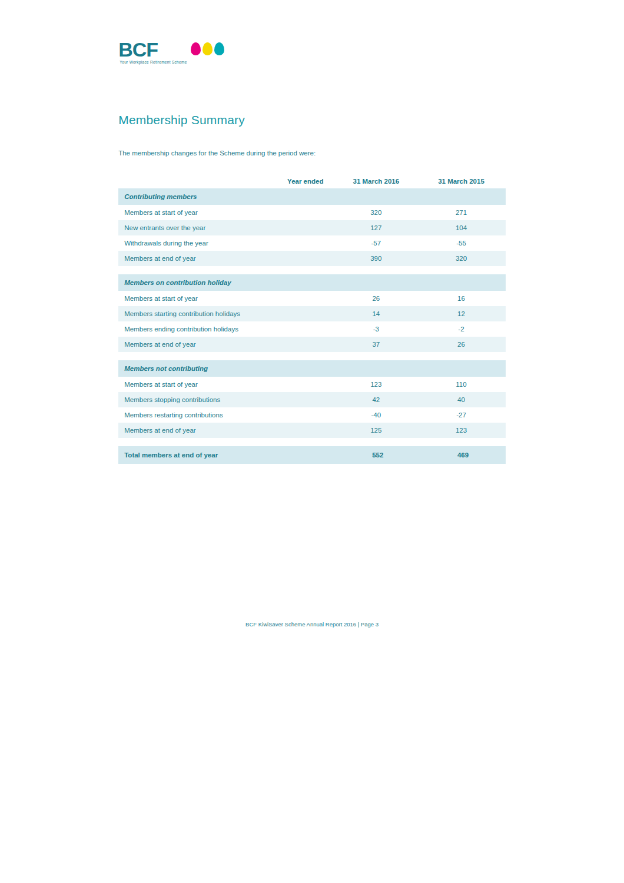BCF
Your Workplace Retirement Scheme
Membership Summary
The membership changes for the Scheme during the period were:
| Year ended | 31 March 2016 | 31 March 2015 |
| --- | --- | --- |
| Contributing members |
| Members at start of year | 320 | 271 |
| New entrants over the year | 127 | 104 |
| Withdrawals during the year | -57 | -55 |
| Members at end of year | 390 | 320 |
| Members on contribution holiday |
| Members at start of year | 26 | 16 |
| Members starting contribution holidays | 14 | 12 |
| Members ending contribution holidays | -3 | -2 |
| Members at end of year | 37 | 26 |
| Members not contributing |
| Members at start of year | 123 | 110 |
| Members stopping contributions | 42 | 40 |
| Members restarting contributions | -40 | -27 |
| Members at end of year | 125 | 123 |
| Total members at end of year | 552 | 469 |
BCF KiwiSaver Scheme Annual Report 2016 | Page 3